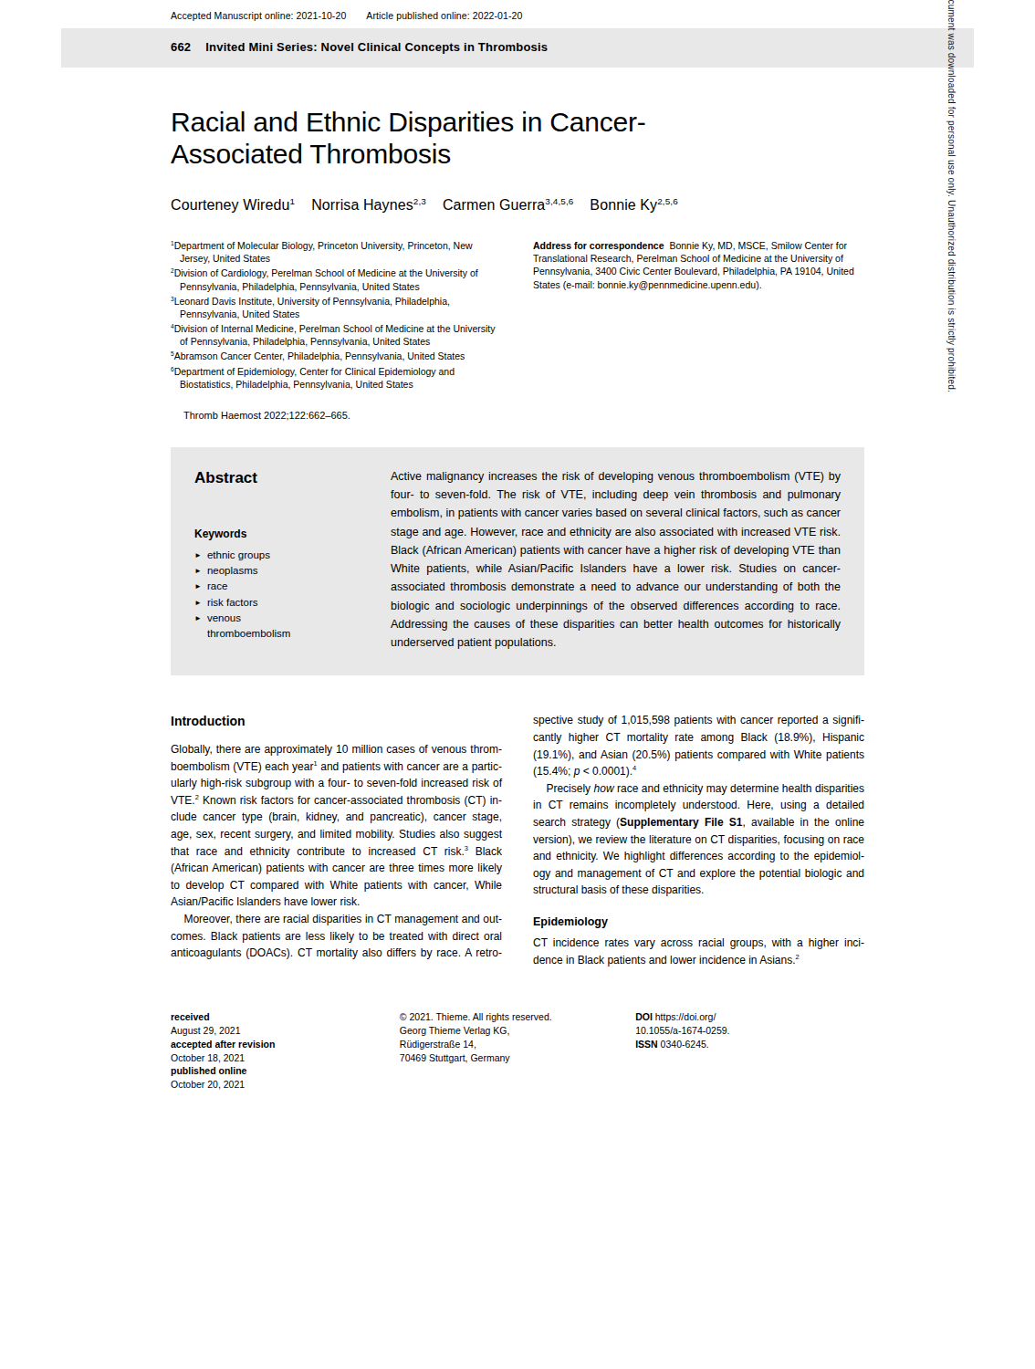Accepted Manuscript online: 2021-10-20 Article published online: 2022-01-20
662 Invited Mini Series: Novel Clinical Concepts in Thrombosis
Racial and Ethnic Disparities in Cancer-
Associated Thrombosis
Courteney Wiredu1 Norrisa Haynes2,3 Carmen Guerra3,4,5,6 Bonnie Ky2,5,6
1Department of Molecular Biology, Princeton University, Princeton, New Jersey, United States
2Division of Cardiology, Perelman School of Medicine at the University of Pennsylvania, Philadelphia, Pennsylvania, United States
3Leonard Davis Institute, University of Pennsylvania, Philadelphia, Pennsylvania, United States
4Division of Internal Medicine, Perelman School of Medicine at the University of Pennsylvania, Philadelphia, Pennsylvania, United States
5Abramson Cancer Center, Philadelphia, Pennsylvania, United States
6Department of Epidemiology, Center for Clinical Epidemiology and Biostatistics, Philadelphia, Pennsylvania, United States
Address for correspondence Bonnie Ky, MD, MSCE, Smilow Center for Translational Research, Perelman School of Medicine at the University of Pennsylvania, 3400 Civic Center Boulevard, Philadelphia, PA 19104, United States (e-mail: bonnie.ky@pennmedicine.upenn.edu).
Thromb Haemost 2022;122:662–665.
Abstract
Keywords
ethnic groups
neoplasms
race
risk factors
venous
thromboembolism
Active malignancy increases the risk of developing venous thromboembolism (VTE) by four- to seven-fold. The risk of VTE, including deep vein thrombosis and pulmonary embolism, in patients with cancer varies based on several clinical factors, such as cancer stage and age. However, race and ethnicity are also associated with increased VTE risk. Black (African American) patients with cancer have a higher risk of developing VTE than White patients, while Asian/Pacific Islanders have a lower risk. Studies on cancer-associated thrombosis demonstrate a need to advance our understanding of both the biologic and sociologic underpinnings of the observed differences according to race. Addressing the causes of these disparities can better health outcomes for historically underserved patient populations.
Introduction
Globally, there are approximately 10 million cases of venous thromboembolism (VTE) each year1 and patients with cancer are a particularly high-risk subgroup with a four- to seven-fold increased risk of VTE.2 Known risk factors for cancer-associated thrombosis (CT) include cancer type (brain, kidney, and pancreatic), cancer stage, age, sex, recent surgery, and limited mobility. Studies also suggest that race and ethnicity contribute to increased CT risk.3 Black (African American) patients with cancer are three times more likely to develop CT compared with White patients with cancer, While Asian/Pacific Islanders have lower risk.
Moreover, there are racial disparities in CT management and outcomes. Black patients are less likely to be treated with direct oral anticoagulants (DOACs). CT mortality also differs by race. A retrospective study of 1,015,598 patients with cancer reported a significantly higher CT mortality rate among Black (18.9%), Hispanic (19.1%), and Asian (20.5%) patients compared with White patients (15.4%; p < 0.0001).4
Precisely how race and ethnicity may determine health disparities in CT remains incompletely understood. Here, using a detailed search strategy (Supplementary File S1, available in the online version), we review the literature on CT disparities, focusing on race and ethnicity. We highlight differences according to the epidemiology and management of CT and explore the potential biologic and structural basis of these disparities.
Epidemiology
CT incidence rates vary across racial groups, with a higher incidence in Black patients and lower incidence in Asians.2
received
August 29, 2021
accepted after revision
October 18, 2021
published online
October 20, 2021
© 2021. Thieme. All rights reserved.
Georg Thieme Verlag KG,
Rüdigerstraße 14,
70469 Stuttgart, Germany
DOI https://doi.org/
10.1055/a-1674-0259.
ISSN 0340-6245.
This document was downloaded for personal use only. Unauthorized distribution is strictly prohibited.